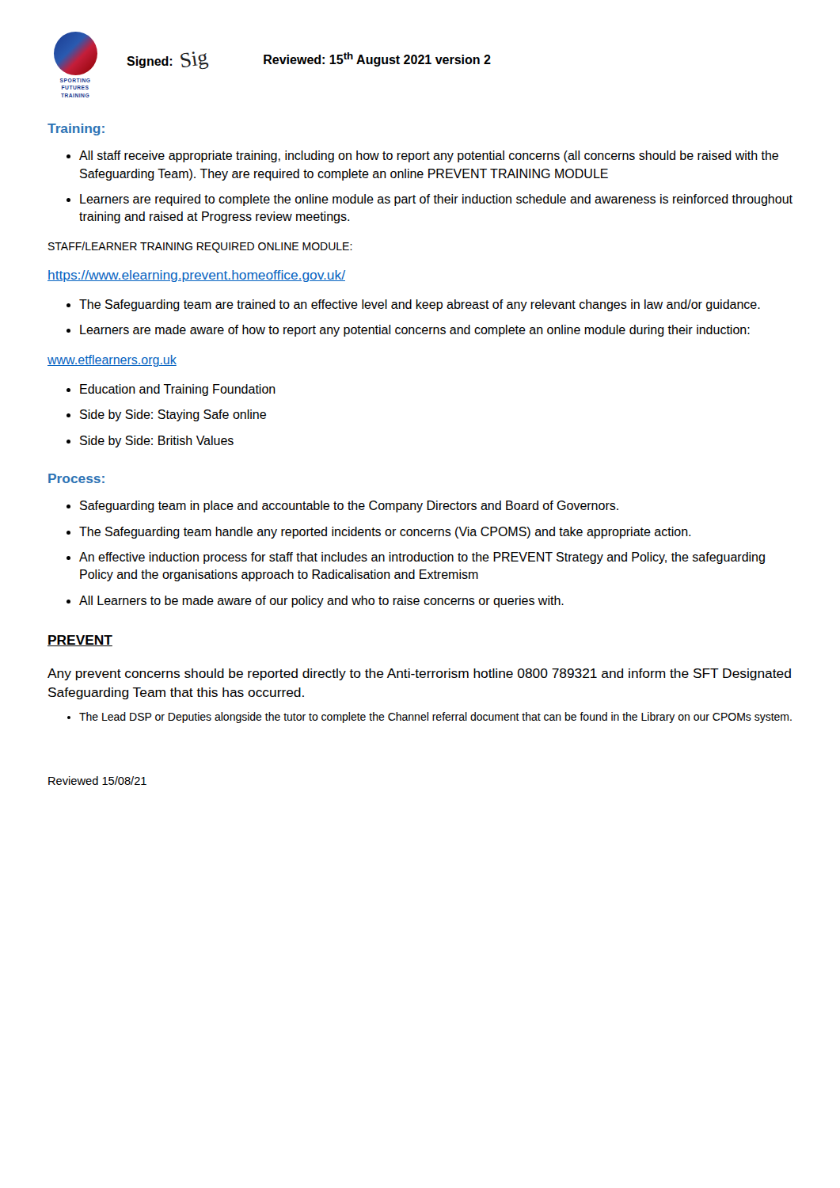SPORTING FUTURES
TRAINING
Signed: Sig
Reviewed: 15th August 2021 version 2
Training:
All staff receive appropriate training, including on how to report any potential concerns (all concerns should be raised with the Safeguarding Team). They are required to complete an online PREVENT TRAINING MODULE
Learners are required to complete the online module as part of their induction schedule and awareness is reinforced throughout training and raised at Progress review meetings.
STAFF/LEARNER TRAINING REQUIRED ONLINE MODULE:
https://www.elearning.prevent.homeoffice.gov.uk/
The Safeguarding team are trained to an effective level and keep abreast of any relevant changes in law and/or guidance.
Learners are made aware of how to report any potential concerns and complete an online module during their induction:
www.etflearners.org.uk
Education and Training Foundation
Side by Side: Staying Safe online
Side by Side: British Values
Process:
Safeguarding team in place and accountable to the Company Directors and Board of Governors.
The Safeguarding team handle any reported incidents or concerns (Via CPOMS) and take appropriate action.
An effective induction process for staff that includes an introduction to the PREVENT Strategy and Policy, the safeguarding Policy and the organisations approach to Radicalisation and Extremism
All Learners to be made aware of our policy and who to raise concerns or queries with.
PREVENT
Any prevent concerns should be reported directly to the Anti-terrorism hotline 0800 789321 and inform the SFT Designated Safeguarding Team that this has occurred.
The Lead DSP or Deputies alongside the tutor to complete the Channel referral document that can be found in the Library on our CPOMs system.
Reviewed 15/08/21